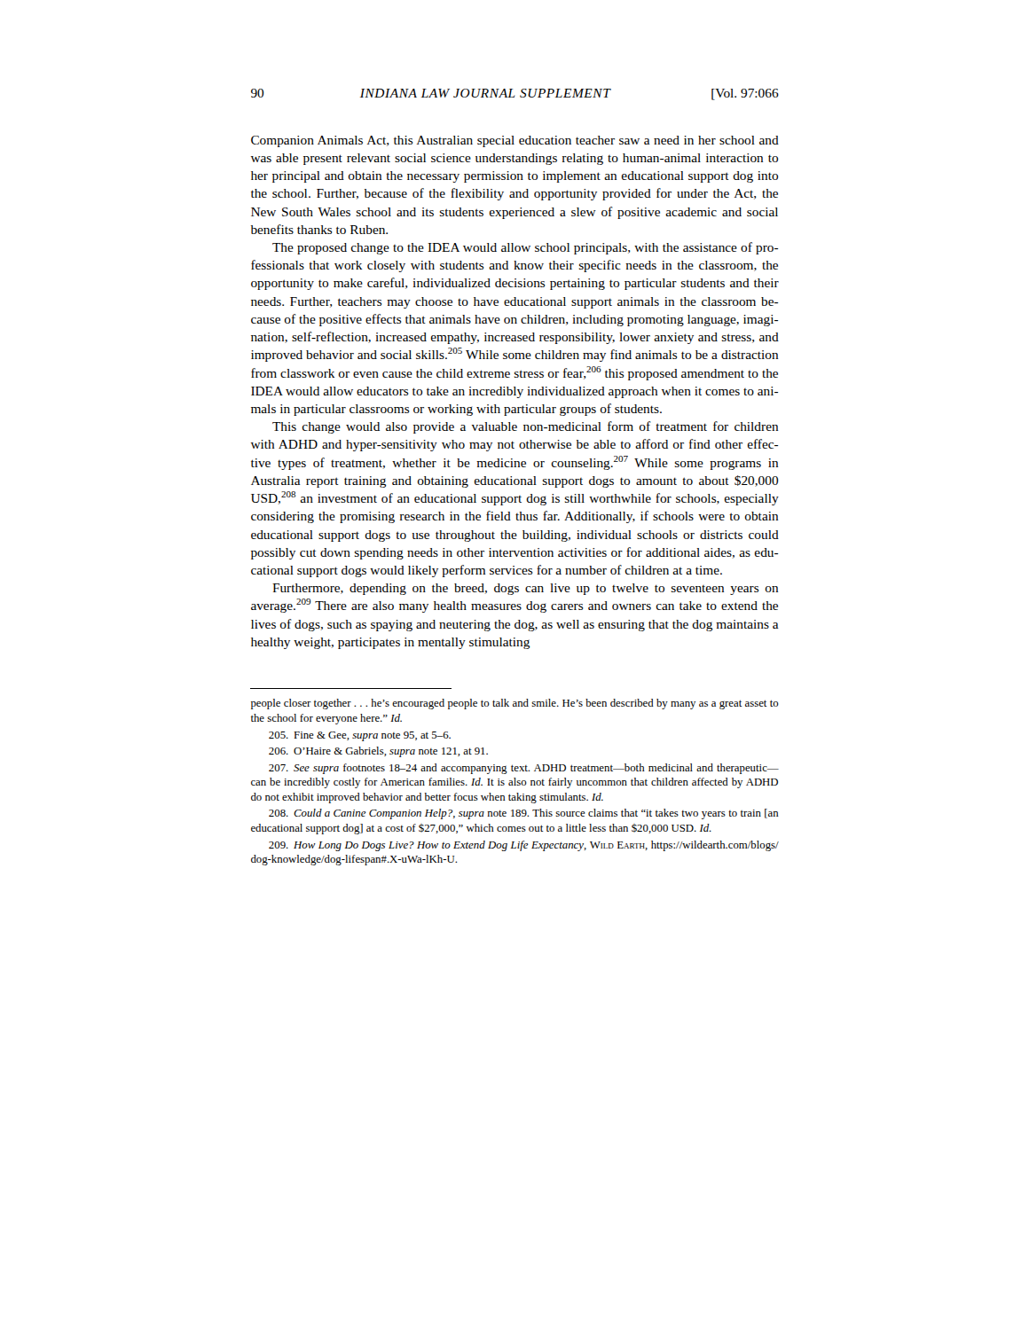90 INDIANA LAW JOURNAL SUPPLEMENT [Vol. 97:066
Companion Animals Act, this Australian special education teacher saw a need in her school and was able present relevant social science understandings relating to human-animal interaction to her principal and obtain the necessary permission to implement an educational support dog into the school. Further, because of the flexibility and opportunity provided for under the Act, the New South Wales school and its students experienced a slew of positive academic and social benefits thanks to Ruben.
The proposed change to the IDEA would allow school principals, with the assistance of professionals that work closely with students and know their specific needs in the classroom, the opportunity to make careful, individualized decisions pertaining to particular students and their needs. Further, teachers may choose to have educational support animals in the classroom because of the positive effects that animals have on children, including promoting language, imagination, self-reflection, increased empathy, increased responsibility, lower anxiety and stress, and improved behavior and social skills.205 While some children may find animals to be a distraction from classwork or even cause the child extreme stress or fear,206 this proposed amendment to the IDEA would allow educators to take an incredibly individualized approach when it comes to animals in particular classrooms or working with particular groups of students.
This change would also provide a valuable non-medicinal form of treatment for children with ADHD and hyper-sensitivity who may not otherwise be able to afford or find other effective types of treatment, whether it be medicine or counseling.207 While some programs in Australia report training and obtaining educational support dogs to amount to about $20,000 USD,208 an investment of an educational support dog is still worthwhile for schools, especially considering the promising research in the field thus far. Additionally, if schools were to obtain educational support dogs to use throughout the building, individual schools or districts could possibly cut down spending needs in other intervention activities or for additional aides, as educational support dogs would likely perform services for a number of children at a time.
Furthermore, depending on the breed, dogs can live up to twelve to seventeen years on average.209 There are also many health measures dog carers and owners can take to extend the lives of dogs, such as spaying and neutering the dog, as well as ensuring that the dog maintains a healthy weight, participates in mentally stimulating
people closer together . . . he’s encouraged people to talk and smile. He’s been described by many as a great asset to the school for everyone here.” Id.
205. Fine & Gee, supra note 95, at 5–6.
206. O’Haire & Gabriels, supra note 121, at 91.
207. See supra footnotes 18–24 and accompanying text. ADHD treatment—both medicinal and therapeutic—can be incredibly costly for American families. Id. It is also not fairly uncommon that children affected by ADHD do not exhibit improved behavior and better focus when taking stimulants. Id.
208. Could a Canine Companion Help?, supra note 189. This source claims that “it takes two years to train [an educational support dog] at a cost of $27,000,” which comes out to a little less than $20,000 USD. Id.
209. How Long Do Dogs Live? How to Extend Dog Life Expectancy, Wild Earth, https://wildearth.com/blogs/dog-knowledge/dog-lifespan#.X-uWa-lKh-U.